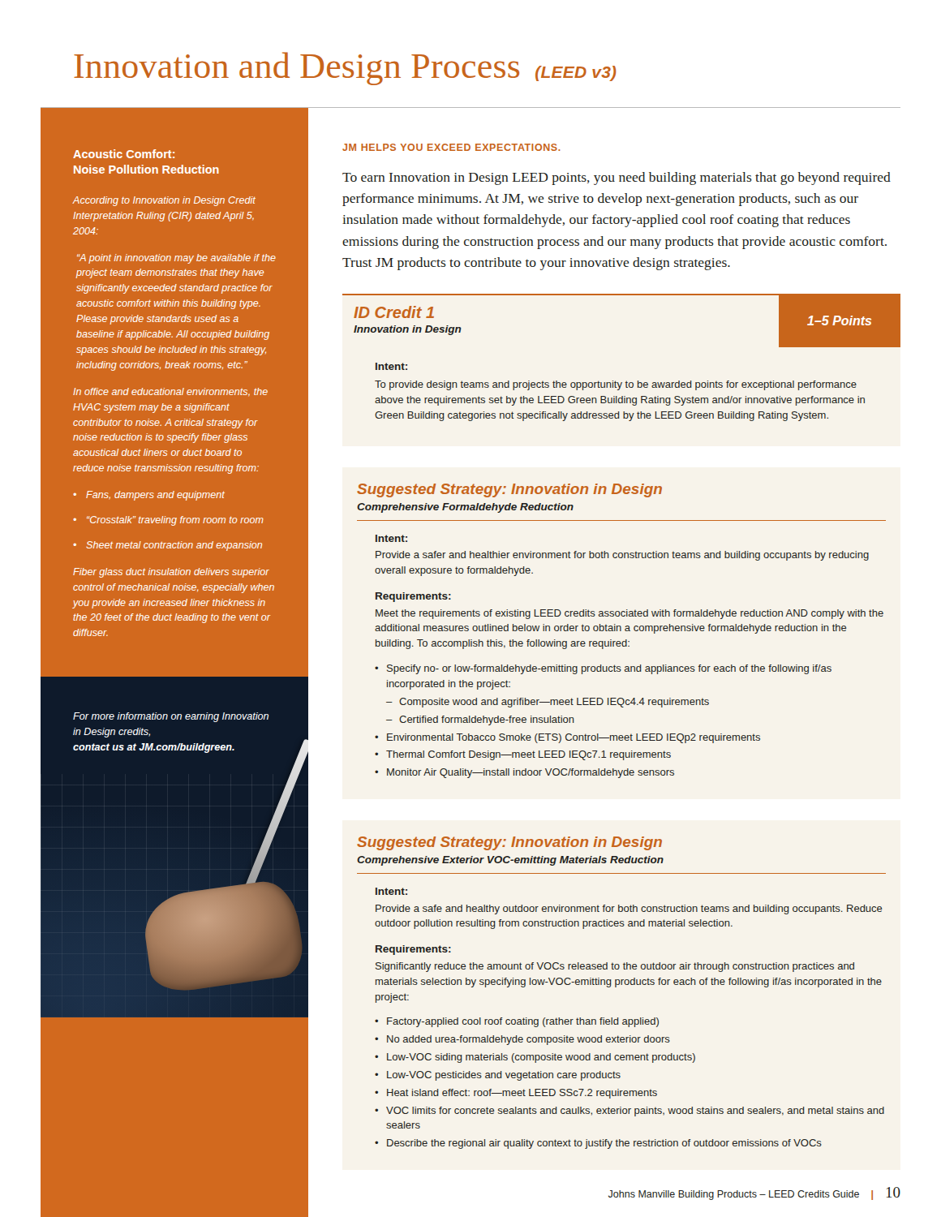Innovation and Design Process (LEED v3)
Acoustic Comfort:
Noise Pollution Reduction
According to Innovation in Design Credit Interpretation Ruling (CIR) dated April 5, 2004:
“A point in innovation may be available if the project team demonstrates that they have significantly exceeded standard practice for acoustic comfort within this building type. Please provide standards used as a baseline if applicable. All occupied building spaces should be included in this strategy, including corridors, break rooms, etc.”
In office and educational environments, the HVAC system may be a significant contributor to noise. A critical strategy for noise reduction is to specify fiber glass acoustical duct liners or duct board to reduce noise transmission resulting from:
Fans, dampers and equipment
“Crosstalk” traveling from room to room
Sheet metal contraction and expansion
Fiber glass duct insulation delivers superior control of mechanical noise, especially when you provide an increased liner thickness in the 20 feet of the duct leading to the vent or diffuser.
For more information on earning Innovation in Design credits,
contact us at JM.com/buildgreen.
JM HELPS YOU EXCEED EXPECTATIONS.
To earn Innovation in Design LEED points, you need building materials that go beyond required performance minimums. At JM, we strive to develop next-generation products, such as our insulation made without formaldehyde, our factory-applied cool roof coating that reduces emissions during the construction process and our many products that provide acoustic comfort. Trust JM products to contribute to your innovative design strategies.
ID Credit 1 Innovation in Design
1–5 Points
Intent:
To provide design teams and projects the opportunity to be awarded points for exceptional performance above the requirements set by the LEED Green Building Rating System and/or innovative performance in Green Building categories not specifically addressed by the LEED Green Building Rating System.
Suggested Strategy: Innovation in Design Comprehensive Formaldehyde Reduction
Intent:
Provide a safer and healthier environment for both construction teams and building occupants by reducing overall exposure to formaldehyde.
Requirements:
Meet the requirements of existing LEED credits associated with formaldehyde reduction AND comply with the additional measures outlined below in order to obtain a comprehensive formaldehyde reduction in the building. To accomplish this, the following are required:
Specify no- or low-formaldehyde-emitting products and appliances for each of the following if/as incorporated in the project:
Composite wood and agrifiber—meet LEED IEQc4.4 requirements
Certified formaldehyde-free insulation
Environmental Tobacco Smoke (ETS) Control—meet LEED IEQp2 requirements
Thermal Comfort Design—meet LEED IEQc7.1 requirements
Monitor Air Quality—install indoor VOC/formaldehyde sensors
Suggested Strategy: Innovation in Design Comprehensive Exterior VOC-emitting Materials Reduction
Intent:
Provide a safe and healthy outdoor environment for both construction teams and building occupants. Reduce outdoor pollution resulting from construction practices and material selection.
Requirements:
Significantly reduce the amount of VOCs released to the outdoor air through construction practices and materials selection by specifying low-VOC-emitting products for each of the following if/as incorporated in the project:
Factory-applied cool roof coating (rather than field applied)
No added urea-formaldehyde composite wood exterior doors
Low-VOC siding materials (composite wood and cement products)
Low-VOC pesticides and vegetation care products
Heat island effect: roof—meet LEED SSc7.2 requirements
VOC limits for concrete sealants and caulks, exterior paints, wood stains and sealers, and metal stains and sealers
Describe the regional air quality context to justify the restriction of outdoor emissions of VOCs
Johns Manville Building Products – LEED Credits Guide | 10